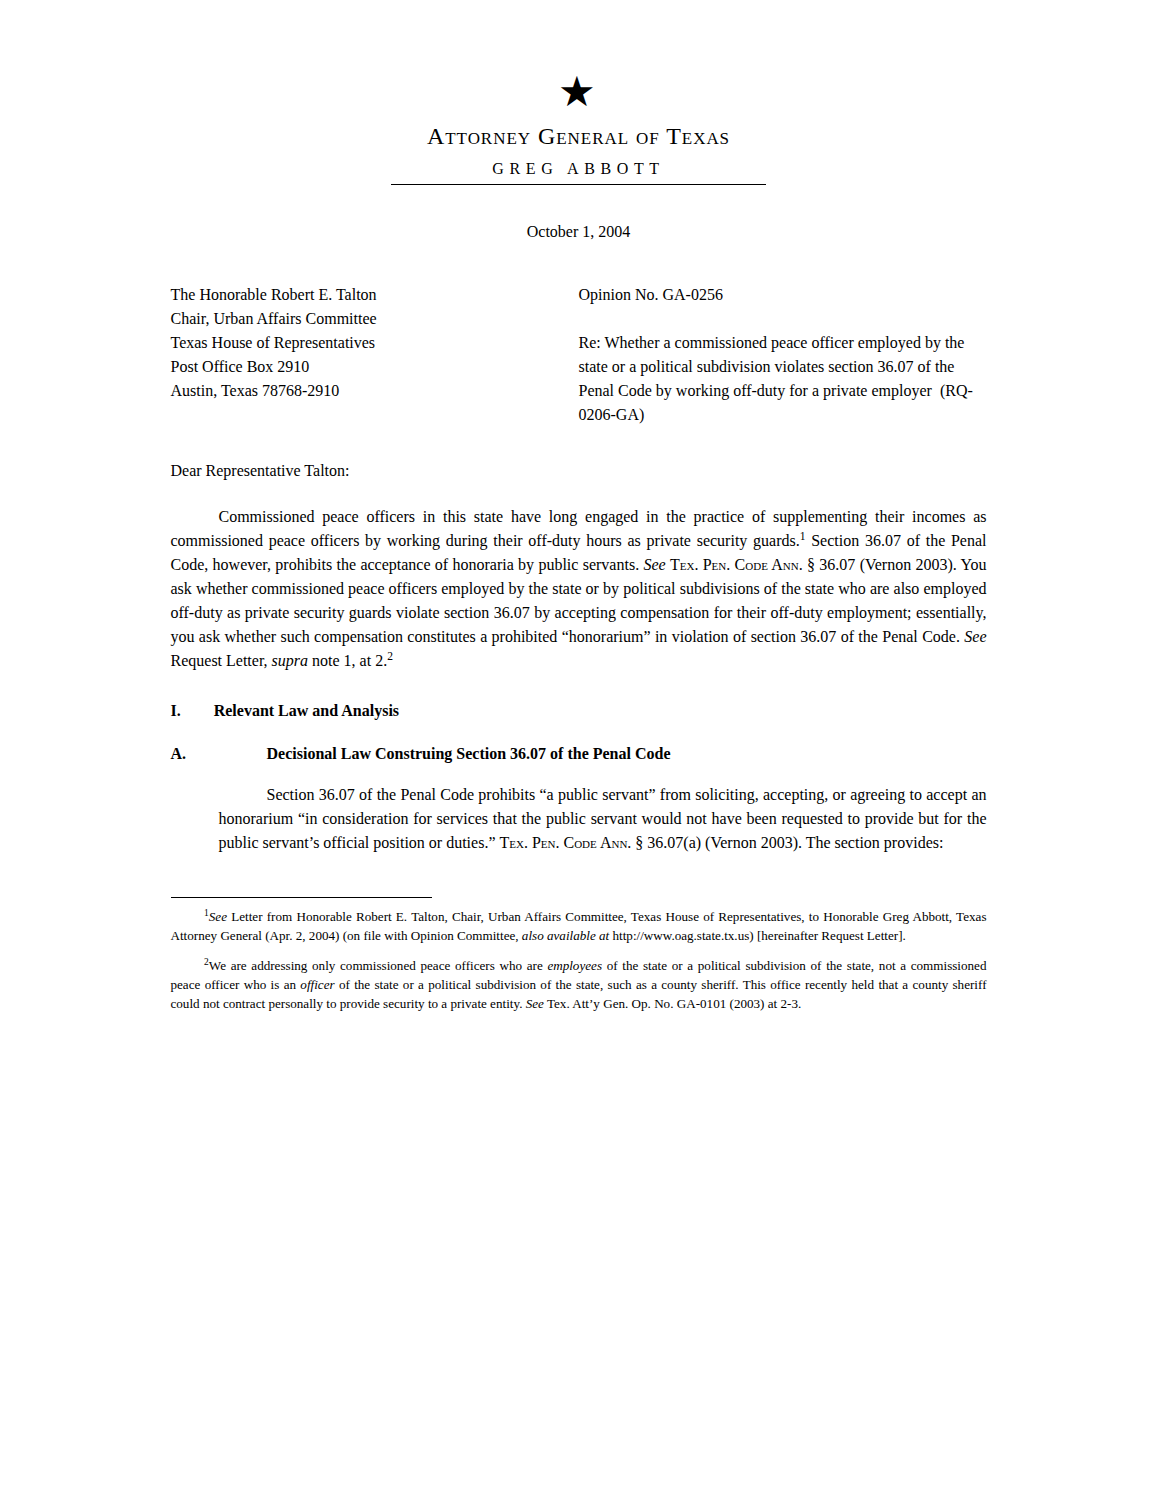★
Attorney General of Texas
GREG ABBOTT
October 1, 2004
| The Honorable Robert E. Talton Chair, Urban Affairs Committee Texas House of Representatives Post Office Box 2910 Austin, Texas 78768-2910 | Opinion No. GA-0256 Re: Whether a commissioned peace officer employed by the state or a political subdivision violates section 36.07 of the Penal Code by working off-duty for a private employer (RQ-0206-GA) |
Dear Representative Talton:
Commissioned peace officers in this state have long engaged in the practice of supplementing their incomes as commissioned peace officers by working during their off-duty hours as private security guards.1 Section 36.07 of the Penal Code, however, prohibits the acceptance of honoraria by public servants. See Tex. Pen. Code Ann. § 36.07 (Vernon 2003). You ask whether commissioned peace officers employed by the state or by political subdivisions of the state who are also employed off-duty as private security guards violate section 36.07 by accepting compensation for their off-duty employment; essentially, you ask whether such compensation constitutes a prohibited “honorarium” in violation of section 36.07 of the Penal Code. See Request Letter, supra note 1, at 2.2
I. Relevant Law and Analysis
A. Decisional Law Construing Section 36.07 of the Penal Code
Section 36.07 of the Penal Code prohibits “a public servant” from soliciting, accepting, or agreeing to accept an honorarium “in consideration for services that the public servant would not have been requested to provide but for the public servant’s official position or duties.” Tex. Pen. Code Ann. § 36.07(a) (Vernon 2003). The section provides:
1See Letter from Honorable Robert E. Talton, Chair, Urban Affairs Committee, Texas House of Representatives, to Honorable Greg Abbott, Texas Attorney General (Apr. 2, 2004) (on file with Opinion Committee, also available at http://www.oag.state.tx.us) [hereinafter Request Letter].
2We are addressing only commissioned peace officers who are employees of the state or a political subdivision of the state, not a commissioned peace officer who is an officer of the state or a political subdivision of the state, such as a county sheriff. This office recently held that a county sheriff could not contract personally to provide security to a private entity. See Tex. Att’y Gen. Op. No. GA-0101 (2003) at 2-3.